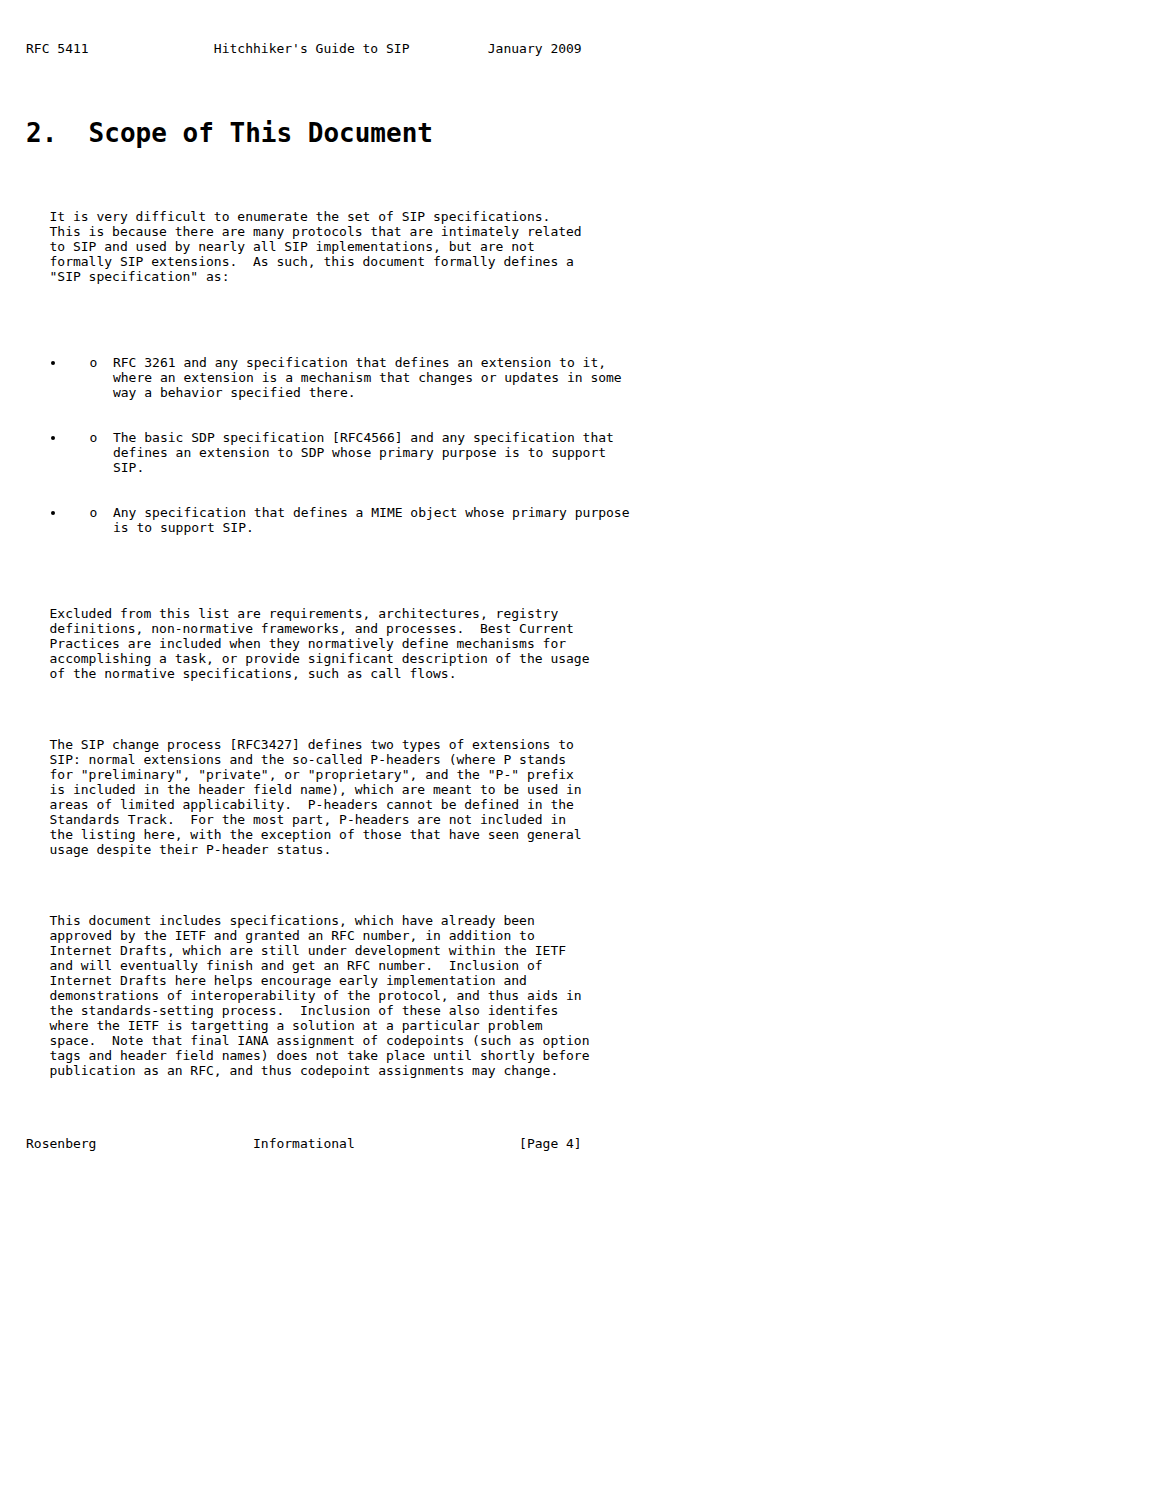RFC 5411 Hitchhiker's Guide to SIP January 2009
2. Scope of This Document
It is very difficult to enumerate the set of SIP specifications. This is because there are many protocols that are intimately related to SIP and used by nearly all SIP implementations, but are not formally SIP extensions. As such, this document formally defines a "SIP specification" as:
o RFC 3261 and any specification that defines an extension to it, where an extension is a mechanism that changes or updates in some way a behavior specified there.
o The basic SDP specification [RFC4566] and any specification that defines an extension to SDP whose primary purpose is to support SIP.
o Any specification that defines a MIME object whose primary purpose is to support SIP.
Excluded from this list are requirements, architectures, registry definitions, non-normative frameworks, and processes. Best Current Practices are included when they normatively define mechanisms for accomplishing a task, or provide significant description of the usage of the normative specifications, such as call flows.
The SIP change process [RFC3427] defines two types of extensions to SIP: normal extensions and the so-called P-headers (where P stands for "preliminary", "private", or "proprietary", and the "P-" prefix is included in the header field name), which are meant to be used in areas of limited applicability. P-headers cannot be defined in the Standards Track. For the most part, P-headers are not included in the listing here, with the exception of those that have seen general usage despite their P-header status.
This document includes specifications, which have already been approved by the IETF and granted an RFC number, in addition to Internet Drafts, which are still under development within the IETF and will eventually finish and get an RFC number. Inclusion of Internet Drafts here helps encourage early implementation and demonstrations of interoperability of the protocol, and thus aids in the standards-setting process. Inclusion of these also identifes where the IETF is targetting a solution at a particular problem space. Note that final IANA assignment of codepoints (such as option tags and header field names) does not take place until shortly before publication as an RFC, and thus codepoint assignments may change.
Rosenberg Informational [Page 4]